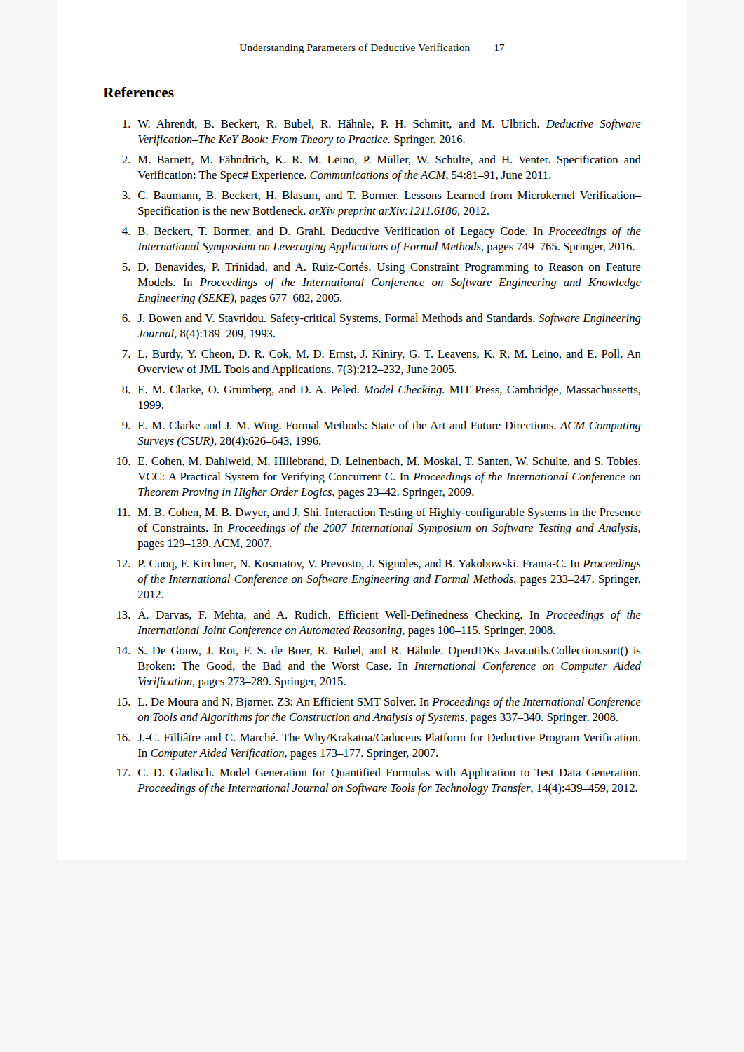Understanding Parameters of Deductive Verification 17
References
W. Ahrendt, B. Beckert, R. Bubel, R. Hähnle, P. H. Schmitt, and M. Ulbrich. Deductive Software Verification–The KeY Book: From Theory to Practice. Springer, 2016.
M. Barnett, M. Fähndrich, K. R. M. Leino, P. Müller, W. Schulte, and H. Venter. Specification and Verification: The Spec# Experience. Communications of the ACM, 54:81–91, June 2011.
C. Baumann, B. Beckert, H. Blasum, and T. Bormer. Lessons Learned from Microkernel Verification–Specification is the new Bottleneck. arXiv preprint arXiv:1211.6186, 2012.
B. Beckert, T. Bormer, and D. Grahl. Deductive Verification of Legacy Code. In Proceedings of the International Symposium on Leveraging Applications of Formal Methods, pages 749–765. Springer, 2016.
D. Benavides, P. Trinidad, and A. Ruiz-Cortés. Using Constraint Programming to Reason on Feature Models. In Proceedings of the International Conference on Software Engineering and Knowledge Engineering (SEKE), pages 677–682, 2005.
J. Bowen and V. Stavridou. Safety-critical Systems, Formal Methods and Standards. Software Engineering Journal, 8(4):189–209, 1993.
L. Burdy, Y. Cheon, D. R. Cok, M. D. Ernst, J. Kiniry, G. T. Leavens, K. R. M. Leino, and E. Poll. An Overview of JML Tools and Applications. 7(3):212–232, June 2005.
E. M. Clarke, O. Grumberg, and D. A. Peled. Model Checking. MIT Press, Cambridge, Massachussetts, 1999.
E. M. Clarke and J. M. Wing. Formal Methods: State of the Art and Future Directions. ACM Computing Surveys (CSUR), 28(4):626–643, 1996.
E. Cohen, M. Dahlweid, M. Hillebrand, D. Leinenbach, M. Moskal, T. Santen, W. Schulte, and S. Tobies. VCC: A Practical System for Verifying Concurrent C. In Proceedings of the International Conference on Theorem Proving in Higher Order Logics, pages 23–42. Springer, 2009.
M. B. Cohen, M. B. Dwyer, and J. Shi. Interaction Testing of Highly-configurable Systems in the Presence of Constraints. In Proceedings of the 2007 International Symposium on Software Testing and Analysis, pages 129–139. ACM, 2007.
P. Cuoq, F. Kirchner, N. Kosmatov, V. Prevosto, J. Signoles, and B. Yakobowski. Frama-C. In Proceedings of the International Conference on Software Engineering and Formal Methods, pages 233–247. Springer, 2012.
Á. Darvas, F. Mehta, and A. Rudich. Efficient Well-Definedness Checking. In Proceedings of the International Joint Conference on Automated Reasoning, pages 100–115. Springer, 2008.
S. De Gouw, J. Rot, F. S. de Boer, R. Bubel, and R. Hähnle. OpenJDKs Java.utils.Collection.sort() is Broken: The Good, the Bad and the Worst Case. In International Conference on Computer Aided Verification, pages 273–289. Springer, 2015.
L. De Moura and N. Bjørner. Z3: An Efficient SMT Solver. In Proceedings of the International Conference on Tools and Algorithms for the Construction and Analysis of Systems, pages 337–340. Springer, 2008.
J.-C. Filliâtre and C. Marché. The Why/Krakatoa/Caduceus Platform for Deductive Program Verification. In Computer Aided Verification, pages 173–177. Springer, 2007.
C. D. Gladisch. Model Generation for Quantified Formulas with Application to Test Data Generation. Proceedings of the International Journal on Software Tools for Technology Transfer, 14(4):439–459, 2012.